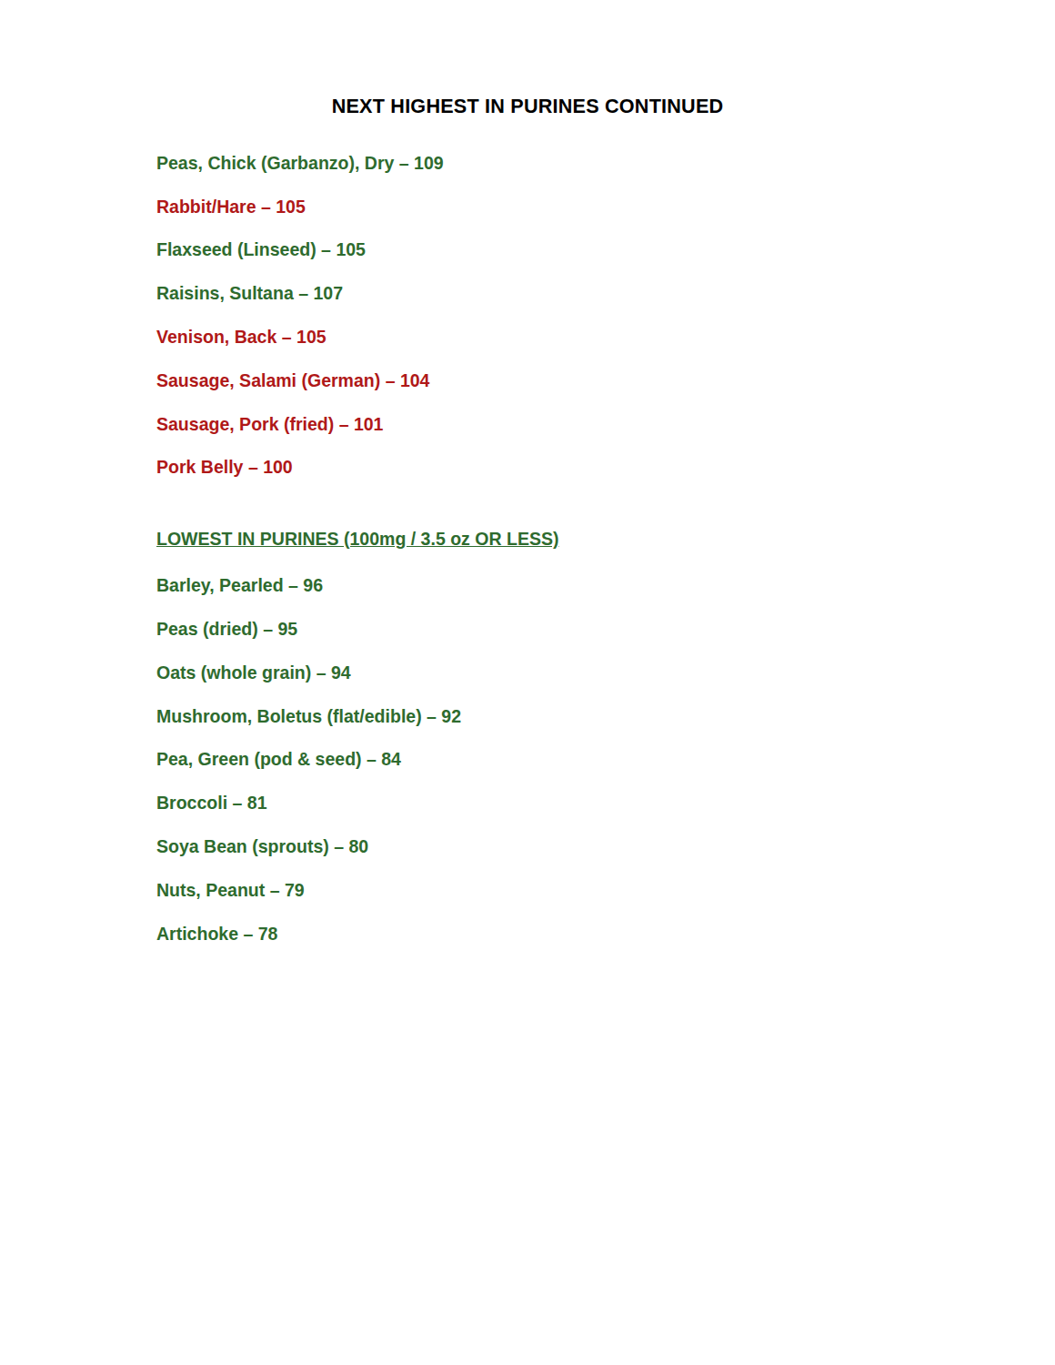NEXT HIGHEST IN PURINES CONTINUED
Peas, Chick (Garbanzo), Dry – 109
Rabbit/Hare – 105
Flaxseed (Linseed) – 105
Raisins, Sultana – 107
Venison, Back – 105
Sausage, Salami (German) – 104
Sausage, Pork (fried) – 101
Pork Belly – 100
LOWEST IN PURINES (100mg / 3.5 oz OR LESS)
Barley, Pearled – 96
Peas (dried) – 95
Oats (whole grain) – 94
Mushroom, Boletus (flat/edible) – 92
Pea, Green (pod & seed) – 84
Broccoli – 81
Soya Bean (sprouts) – 80
Nuts, Peanut – 79
Artichoke – 78